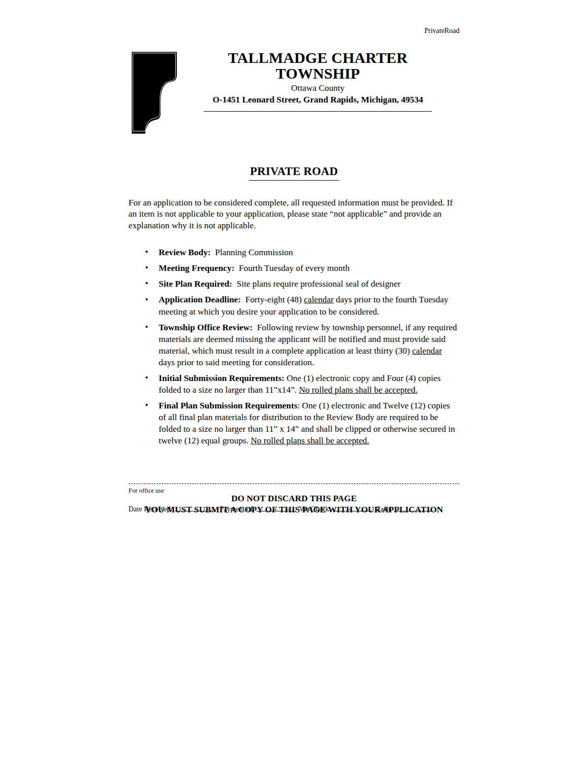PrivateRoad
TALLMADGE CHARTER TOWNSHIP
Ottawa County
O-1451 Leonard Street, Grand Rapids, Michigan, 49534
PRIVATE ROAD
For an application to be considered complete, all requested information must be provided. If an item is not applicable to your application, please state “not applicable” and provide an explanation why it is not applicable.
Review Body: Planning Commission
Meeting Frequency: Fourth Tuesday of every month
Site Plan Required: Site plans require professional seal of designer
Application Deadline: Forty-eight (48) calendar days prior to the fourth Tuesday meeting at which you desire your application to be considered.
Township Office Review: Following review by township personnel, if any required materials are deemed missing the applicant will be notified and must provide said material, which must result in a complete application at least thirty (30) calendar days prior to said meeting for consideration.
Initial Submission Requirements: One (1) electronic copy and Four (4) copies folded to a size no larger than 11”x14”. No rolled plans shall be accepted.
Final Plan Submission Requirements: One (1) electronic and Twelve (12) copies of all final plan materials for distribution to the Review Body are required to be folded to a size no larger than 11” x 14” and shall be clipped or otherwise secured in twelve (12) equal groups. No rolled plans shall be accepted.
DO NOT DISCARD THIS PAGE
YOU MUST SUBMIT A COPY OF THIS PAGE WITH YOUR APPLICATION
For office use
Date Received: Payment of: Via Check: Cash: